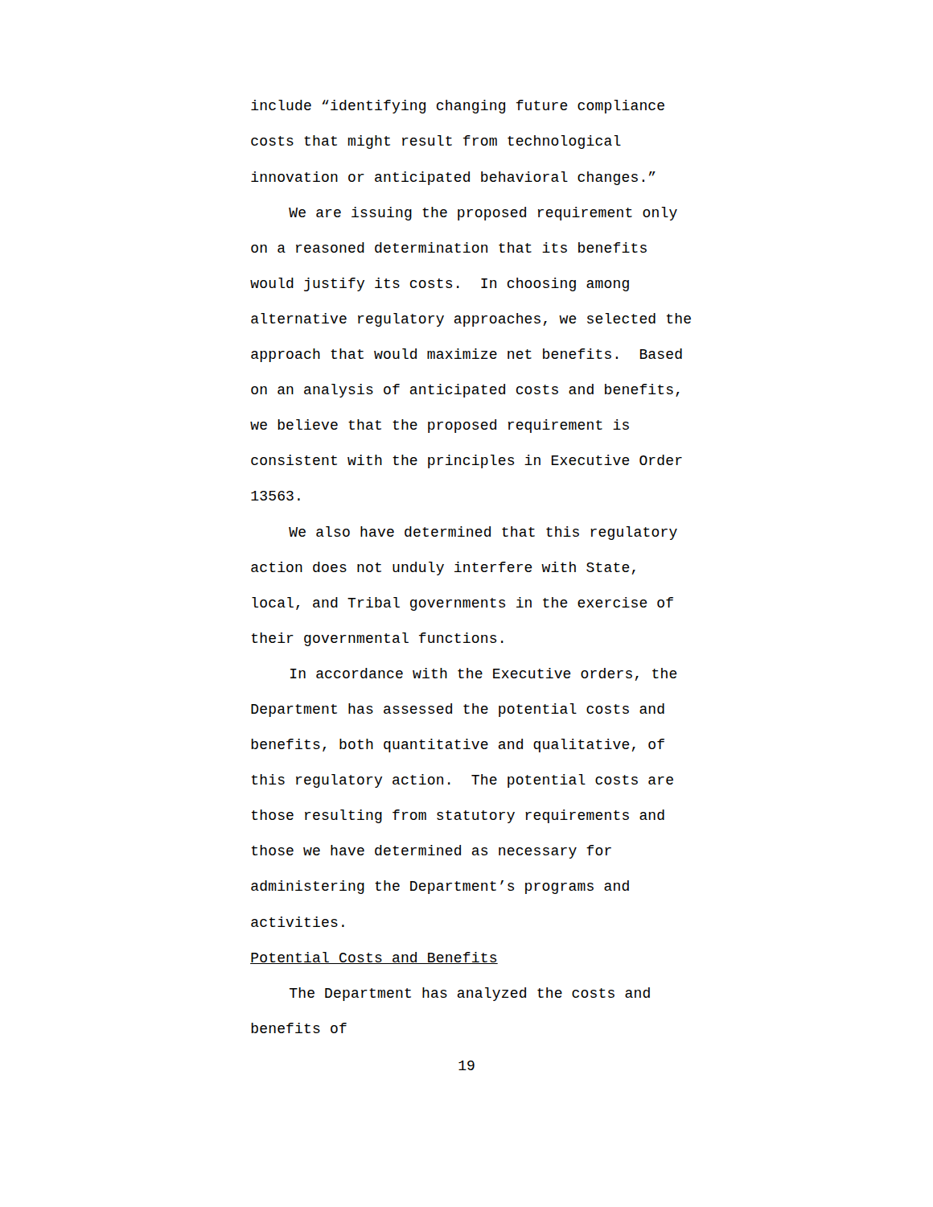include “identifying changing future compliance costs that might result from technological innovation or anticipated behavioral changes.”
We are issuing the proposed requirement only on a reasoned determination that its benefits would justify its costs. In choosing among alternative regulatory approaches, we selected the approach that would maximize net benefits. Based on an analysis of anticipated costs and benefits, we believe that the proposed requirement is consistent with the principles in Executive Order 13563.
We also have determined that this regulatory action does not unduly interfere with State, local, and Tribal governments in the exercise of their governmental functions.
In accordance with the Executive orders, the Department has assessed the potential costs and benefits, both quantitative and qualitative, of this regulatory action. The potential costs are those resulting from statutory requirements and those we have determined as necessary for administering the Department’s programs and activities.
Potential Costs and Benefits
The Department has analyzed the costs and benefits of
19